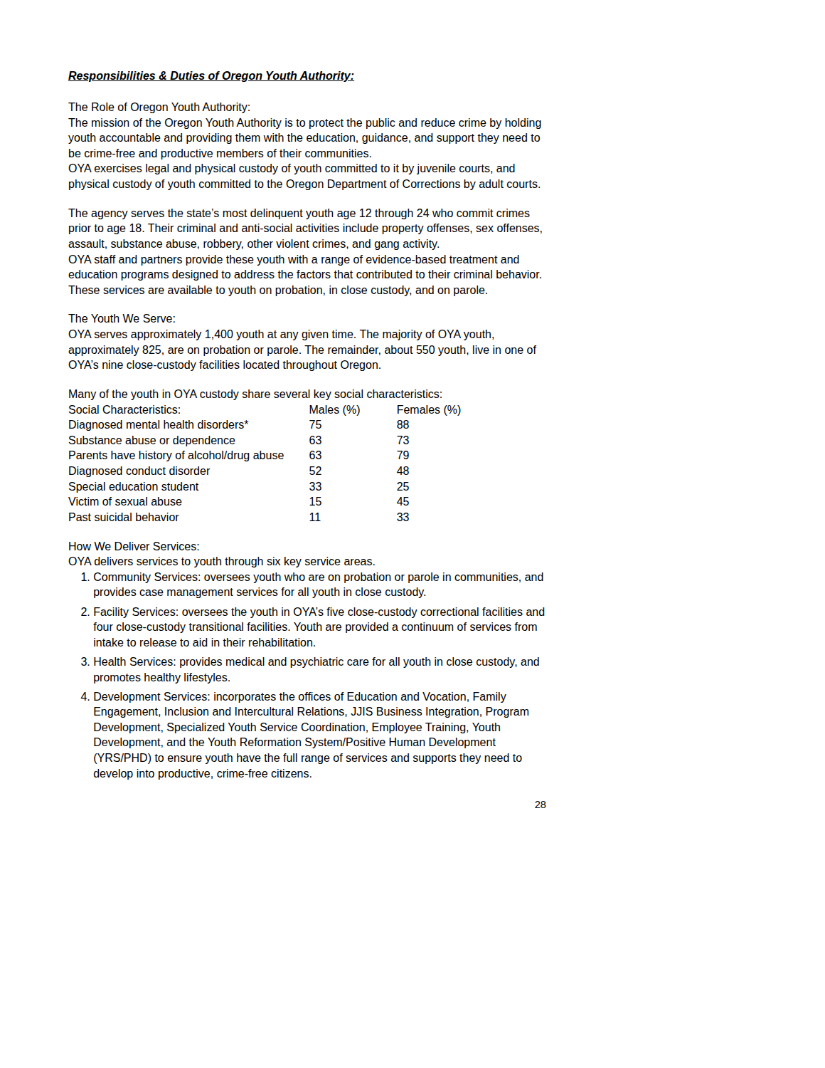Responsibilities & Duties of Oregon Youth Authority:
The Role of Oregon Youth Authority:
The mission of the Oregon Youth Authority is to protect the public and reduce crime by holding youth accountable and providing them with the education, guidance, and support they need to be crime-free and productive members of their communities.
OYA exercises legal and physical custody of youth committed to it by juvenile courts, and physical custody of youth committed to the Oregon Department of Corrections by adult courts.
The agency serves the state’s most delinquent youth age 12 through 24 who commit crimes prior to age 18. Their criminal and anti-social activities include property offenses, sex offenses, assault, substance abuse, robbery, other violent crimes, and gang activity.
OYA staff and partners provide these youth with a range of evidence-based treatment and education programs designed to address the factors that contributed to their criminal behavior. These services are available to youth on probation, in close custody, and on parole.
The Youth We Serve:
OYA serves approximately 1,400 youth at any given time. The majority of OYA youth, approximately 825, are on probation or parole. The remainder, about 550 youth, live in one of OYA’s nine close-custody facilities located throughout Oregon.
Many of the youth in OYA custody share several key social characteristics:
| Social Characteristics: | Males (%) | Females (%) |
| Diagnosed mental health disorders* | 75 | 88 |
| Substance abuse or dependence | 63 | 73 |
| Parents have history of alcohol/drug abuse | 63 | 79 |
| Diagnosed conduct disorder | 52 | 48 |
| Special education student | 33 | 25 |
| Victim of sexual abuse | 15 | 45 |
| Past suicidal behavior | 11 | 33 |
How We Deliver Services:
OYA delivers services to youth through six key service areas.
Community Services: oversees youth who are on probation or parole in communities, and provides case management services for all youth in close custody.
Facility Services: oversees the youth in OYA’s five close-custody correctional facilities and four close-custody transitional facilities. Youth are provided a continuum of services from intake to release to aid in their rehabilitation.
Health Services: provides medical and psychiatric care for all youth in close custody, and promotes healthy lifestyles.
Development Services: incorporates the offices of Education and Vocation, Family Engagement, Inclusion and Intercultural Relations, JJIS Business Integration, Program Development, Specialized Youth Service Coordination, Employee Training, Youth Development, and the Youth Reformation System/Positive Human Development (YRS/PHD) to ensure youth have the full range of services and supports they need to develop into productive, crime-free citizens.
28